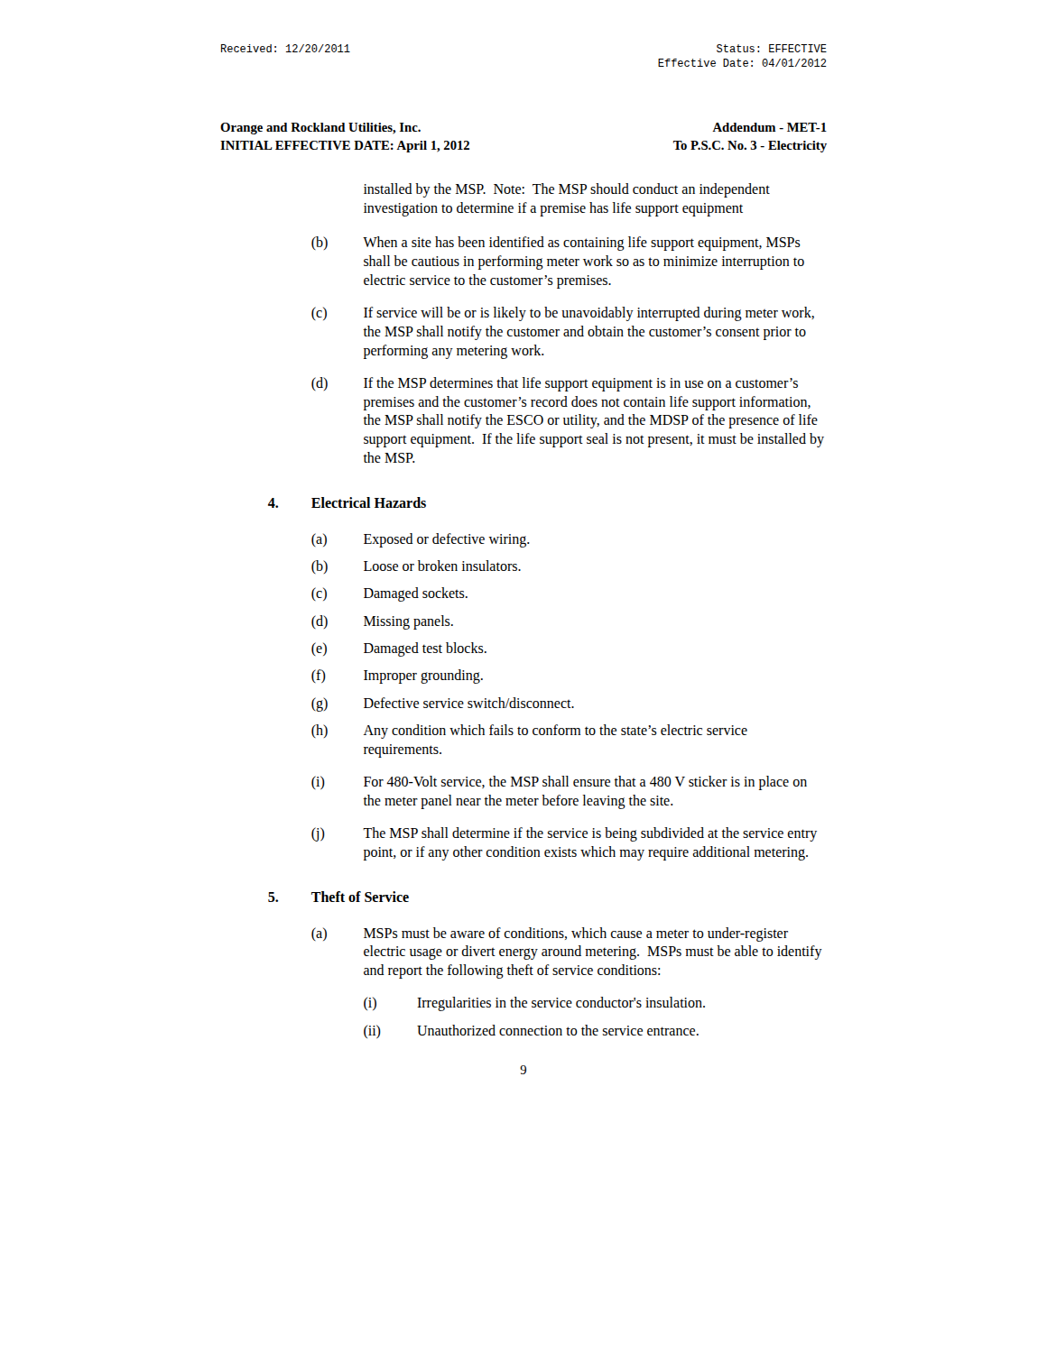Received: 12/20/2011
Status: EFFECTIVE
Effective Date: 04/01/2012
Orange and Rockland Utilities, Inc.
INITIAL EFFECTIVE DATE: April 1, 2012
Addendum - MET-1
To P.S.C. No. 3 - Electricity
installed by the MSP. Note: The MSP should conduct an independent investigation to determine if a premise has life support equipment
(b)
When a site has been identified as containing life support equipment, MSPs shall be cautious in performing meter work so as to minimize interruption to electric service to the customer’s premises.
(c)
If service will be or is likely to be unavoidably interrupted during meter work, the MSP shall notify the customer and obtain the customer’s consent prior to performing any metering work.
(d)
If the MSP determines that life support equipment is in use on a customer’s premises and the customer’s record does not contain life support information, the MSP shall notify the ESCO or utility, and the MDSP of the presence of life support equipment. If the life support seal is not present, it must be installed by the MSP.
4.
Electrical Hazards
(a)
Exposed or defective wiring.
(b)
Loose or broken insulators.
(c)
Damaged sockets.
(d)
Missing panels.
(e)
Damaged test blocks.
(f)
Improper grounding.
(g)
Defective service switch/disconnect.
(h)
Any condition which fails to conform to the state’s electric service requirements.
(i)
For 480-Volt service, the MSP shall ensure that a 480 V sticker is in place on the meter panel near the meter before leaving the site.
(j)
The MSP shall determine if the service is being subdivided at the service entry point, or if any other condition exists which may require additional metering.
5.
Theft of Service
(a)
MSPs must be aware of conditions, which cause a meter to under-register electric usage or divert energy around metering. MSPs must be able to identify and report the following theft of service conditions:
(i)
Irregularities in the service conductor's insulation.
(ii)
Unauthorized connection to the service entrance.
9